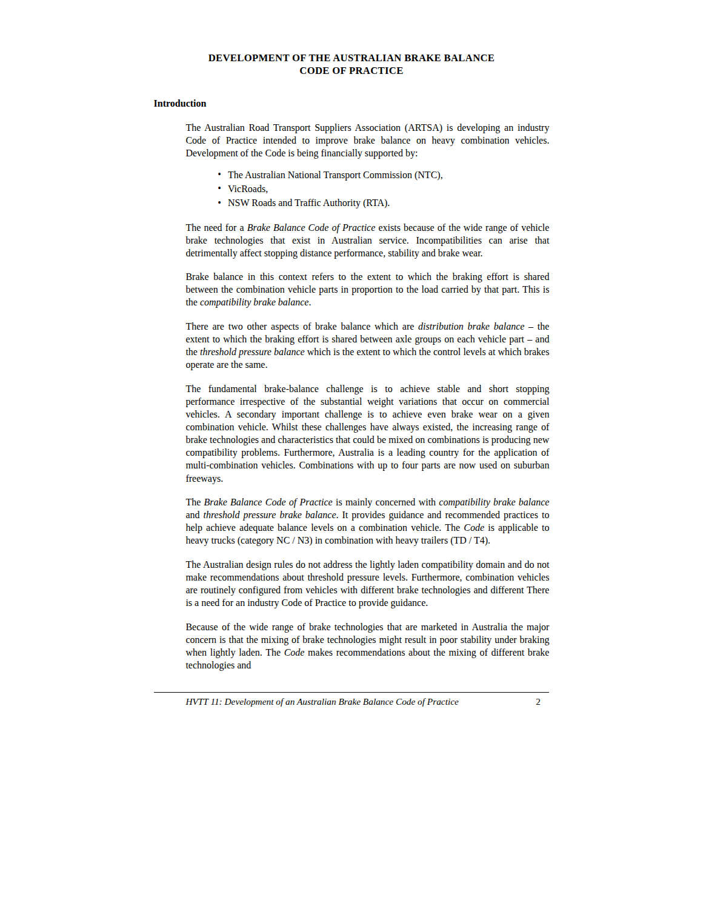Development of the Australian Brake Balance
Code of Practice
Introduction
The Australian Road Transport Suppliers Association (ARTSA) is developing an industry Code of Practice intended to improve brake balance on heavy combination vehicles. Development of the Code is being financially supported by:
The Australian National Transport Commission (NTC),
VicRoads,
NSW Roads and Traffic Authority (RTA).
The need for a Brake Balance Code of Practice exists because of the wide range of vehicle brake technologies that exist in Australian service. Incompatibilities can arise that detrimentally affect stopping distance performance, stability and brake wear.
Brake balance in this context refers to the extent to which the braking effort is shared between the combination vehicle parts in proportion to the load carried by that part. This is the compatibility brake balance.
There are two other aspects of brake balance which are distribution brake balance – the extent to which the braking effort is shared between axle groups on each vehicle part – and the threshold pressure balance which is the extent to which the control levels at which brakes operate are the same.
The fundamental brake-balance challenge is to achieve stable and short stopping performance irrespective of the substantial weight variations that occur on commercial vehicles. A secondary important challenge is to achieve even brake wear on a given combination vehicle. Whilst these challenges have always existed, the increasing range of brake technologies and characteristics that could be mixed on combinations is producing new compatibility problems. Furthermore, Australia is a leading country for the application of multi-combination vehicles. Combinations with up to four parts are now used on suburban freeways.
The Brake Balance Code of Practice is mainly concerned with compatibility brake balance and threshold pressure brake balance. It provides guidance and recommended practices to help achieve adequate balance levels on a combination vehicle. The Code is applicable to heavy trucks (category NC / N3) in combination with heavy trailers (TD / T4).
The Australian design rules do not address the lightly laden compatibility domain and do not make recommendations about threshold pressure levels. Furthermore, combination vehicles are routinely configured from vehicles with different brake technologies and different There is a need for an industry Code of Practice to provide guidance.
Because of the wide range of brake technologies that are marketed in Australia the major concern is that the mixing of brake technologies might result in poor stability under braking when lightly laden. The Code makes recommendations about the mixing of different brake technologies and
HVTT 11: Development of an Australian Brake Balance Code of Practice 2